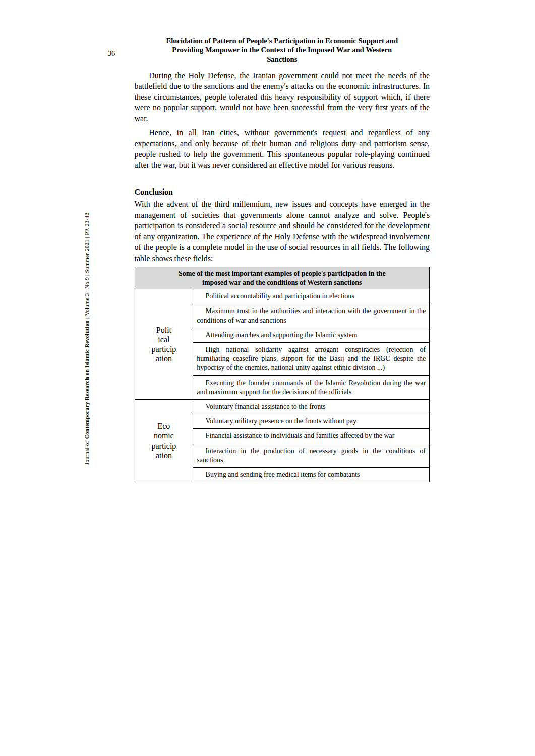Journal of Contemporary Research on Islamic Revolution | Volume 3 | No.9 | Summer 2021 | PP. 23-42
36
Elucidation of Pattern of People's Participation in Economic Support and
Providing Manpower in the Context of the Imposed War and Western
Sanctions
During the Holy Defense, the Iranian government could not meet the needs of the battlefield due to the sanctions and the enemy's attacks on the economic infrastructures. In these circumstances, people tolerated this heavy responsibility of support which, if there were no popular support, would not have been successful from the very first years of the war.
Hence, in all Iran cities, without government's request and regardless of any expectations, and only because of their human and religious duty and patriotism sense, people rushed to help the government. This spontaneous popular role-playing continued after the war, but it was never considered an effective model for various reasons.
Conclusion
With the advent of the third millennium, new issues and concepts have emerged in the management of societies that governments alone cannot analyze and solve. People's participation is considered a social resource and should be considered for the development of any organization. The experience of the Holy Defense with the widespread involvement of the people is a complete model in the use of social resources in all fields. The following table shows these fields:
| Some of the most important examples of people's participation in the imposed war and the conditions of Western sanctions |
| --- |
| Polit ical particip ation | Political accountability and participation in elections |
| Maximum trust in the authorities and interaction with the government in the conditions of war and sanctions |
| Attending marches and supporting the Islamic system |
| High national solidarity against arrogant conspiracies (rejection of humiliating ceasefire plans, support for the Basij and the IRGC despite the hypocrisy of the enemies, national unity against ethnic division ...) |
| Executing the founder commands of the Islamic Revolution during the war and maximum support for the decisions of the officials |
| Eco nomic particip ation | Voluntary financial assistance to the fronts |
| Voluntary military presence on the fronts without pay |
| Financial assistance to individuals and families affected by the war |
| Interaction in the production of necessary goods in the conditions of sanctions |
| Buying and sending free medical items for combatants |